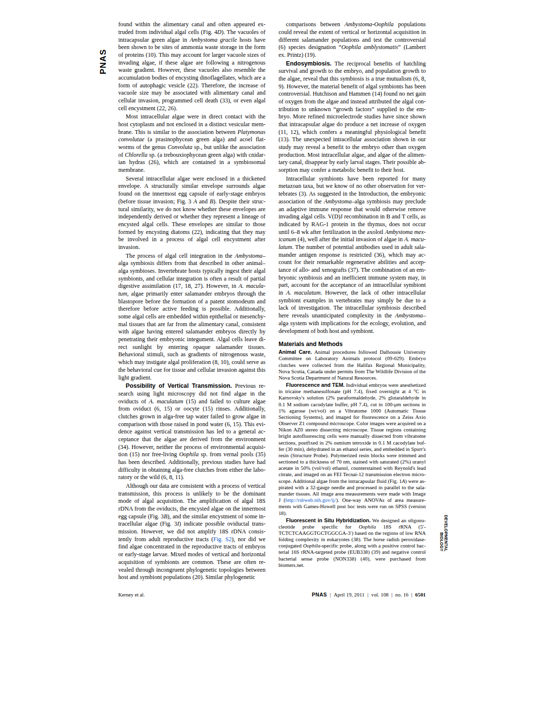PNAS
DEVELOPMENTAL
BIOLOGY
found within the alimentary canal and often appeared extruded from individual algal cells (Fig. 4D). The vacuoles of intracapsular green algae in Ambystoma gracile hosts have been shown to be sites of ammonia waste storage in the form of proteins (10). This may account for larger vacuole sizes of invading algae, if these algae are following a nitrogenous waste gradient. However, these vacuoles also resemble the accumulation bodies of encysting dinoflagellates, which are a form of autophagic vesicle (22). Therefore, the increase of vacuole size may be associated with alimentary canal and cellular invasion, programmed cell death (33), or even algal cell encystment (22, 26).
Most intracellular algae were in direct contact with the host cytoplasm and not enclosed in a distinct vesicular membrane. This is similar to the association between Platymonas convolutae (a prasinophycean green alga) and acoel flatworms of the genus Convoluta sp., but unlike the association of Chlorella sp. (a trebouxiophycean green alga) with cnidarian hydras (26), which are contained in a symbiosomal membrane.
Several intracellular algae were enclosed in a thickened envelope. A structurally similar envelope surrounds algae found on the innermost egg capsule of early-stage embryos (before tissue invasion; Fig. 3 A and B). Despite their structural similarity, we do not know whether these envelopes are independently derived or whether they represent a lineage of encysted algal cells. These envelopes are similar to those formed by encysting diatoms (22), indicating that they may be involved in a process of algal cell encystment after invasion.
The process of algal cell integration in the Ambystoma–alga symbiosis differs from that described in other animal–alga symbioses. Invertebrate hosts typically ingest their algal symbionts, and cellular integration is often a result of partial digestive assimilation (17, 18, 27). However, in A. maculatum, algae primarily enter salamander embryos through the blastopore before the formation of a patent stomodeum and therefore before active feeding is possible. Additionally, some algal cells are embedded within epithelial or mesenchymal tissues that are far from the alimentary canal, consistent with algae having entered salamander embryos directly by penetrating their embryonic integument. Algal cells leave direct sunlight by entering opaque salamander tissues. Behavioral stimuli, such as gradients of nitrogenous waste, which may instigate algal proliferation (8, 10), could serve as the behavioral cue for tissue and cellular invasion against this light gradient.
Possibility of Vertical Transmission. Previous research using light microscopy did not find algae in the oviducts of A. maculatum (15) and failed to culture algae from oviduct (6, 15) or oocyte (15) rinses. Additionally, clutches grown in alga-free tap water failed to grow algae in comparison with those raised in pond water (6, 15). This evidence against vertical transmission has led to a general acceptance that the algae are derived from the environment (34). However, neither the process of environmental acquisition (15) nor free-living Oophila sp. from vernal pools (35) has been described. Additionally, previous studies have had difficulty in obtaining alga-free clutches from either the laboratory or the wild (6, 8, 11).
Although our data are consistent with a process of vertical transmission, this process is unlikely to be the dominant mode of algal acquisition. The amplification of algal 18S rDNA from the oviducts, the encysted algae on the innermost egg capsule (Fig. 3B), and the similar encystment of some intracellular algae (Fig. 3I) indicate possible oviductal transmission. However, we did not amplify 18S rDNA consistently from adult reproductive tracts (Fig. S2), nor did we find algae concentrated in the reproductive tracts of embryos or early-stage larvae. Mixed modes of vertical and horizontal acquisition of symbionts are common. These are often revealed through incongruent phylogenetic topologies between host and symbiont populations (20). Similar phylogenetic
comparisons between Ambystoma-Oophila populations could reveal the extent of vertical or horizontal acquisition in different salamander populations and test the controversial (6) species designation “Oophila amblystomatis” (Lambert ex. Printz) (19).
Endosymbiosis. The reciprocal benefits of hatchling survival and growth to the embryo, and population growth to the algae, reveal that this symbiosis is a true mutualism (6, 8, 9). However, the material benefit of algal symbionts has been controversial. Hutchison and Hammen (14) found no net gain of oxygen from the algae and instead attributed the algal contribution to unknown “growth factors” supplied to the embryo. More refined microelectrode studies have since shown that intracapsular algae do produce a net increase of oxygen (11, 12), which confers a meaningful physiological benefit (13). The unexpected intracellular association shown in our study may reveal a benefit to the embryo other than oxygen production. Most intracellular algae, and algae of the alimentary canal, disappear by early larval stages. Their possible absorption may confer a metabolic benefit to their host.
Intracellular symbionts have been reported for many metazoan taxa, but we know of no other observation for vertebrates (3). As suggested in the Introduction, the embryonic association of the Ambystoma–alga symbiosis may preclude an adaptive immune response that would otherwise remove invading algal cells. V(D)J recombination in B and T cells, as indicated by RAG-1 protein in the thymus, does not occur until 6–8 wk after fertilization in the axolotl Ambystoma mexicanum (4), well after the initial invasion of algae in A. maculatum. The number of potential antibodies used in adult salamander antigen response is restricted (36), which may account for their remarkable regenerative abilities and acceptance of allo- and xenografts (37). The combination of an embryonic symbiosis and an inefficient immune system may, in part, account for the acceptance of an intracellular symbiont in A. maculatum. However, the lack of other intracellular symbiont examples in vertebrates may simply be due to a lack of investigation. The intracellular symbiosis described here reveals unanticipated complexity in the Ambystoma–alga system with implications for the ecology, evolution, and development of both host and symbiont.
Materials and Methods
Animal Care. Animal procedures followed Dalhousie University Committee on Laboratory Animals protocol (09-029). Embryo clutches were collected from the Halifax Regional Municipality, Nova Scotia, Canada under permits from The Wildlife Division of the Nova Scotia Department of Natural Resources.
Fluorescence and TEM. Individual embryos were anesthetized in tricaine methanesulfonate (pH 7.4), fixed overnight at 4 °C in Karnovsky's solution (2% paraformaldehyde, 2% glutaraldehyde in 0.1 M sodium cacodylate buffer, pH 7.4), cut in 100-μm sections in 1% agarose (wt/vol) on a Vibratome 1000 (Automatic Tissue Sectioning Systems), and imaged for fluorescence on a Zeiss Axio Observer Z1 compound microscope. Color images were acquired on a Nikon AZ0 stereo dissecting microscope. Tissue regions containing bright autofluorescing cells were manually dissected from vibratome sections, postfixed in 2% osmium tetroxide in 0.1 M cacodylate buffer (30 min), dehydrated in an ethanol series, and embedded in Spurr's resin (Structure Probe). Polymerized resin blocks were trimmed and sectioned to a thickness of 70 nm, stained with saturated (2%) uranyl acetate in 50% (vol/vol) ethanol, counterstained with Reynold's lead citrate, and imaged on an FEI Tecnai-12 transmission electron microscope. Additional algae from the intracapsular fluid (Fig. 1A) were aspirated with a 32-gauge needle and processed in parallel to the salamander tissues. All image area measurements were made with Image J (http://rsbweb.nih.gov/ij/). One-way ANOVAs of area measurements with Games-Howell post hoc tests were run on SPSS (version 18).
Fluorescent in Situ Hybridization. We designed an oligonucleotide probe specific for Oophila 18S rRNA (5′-TCTCTCAAGGTGCTGGCGA-3′) based on the regions of low RNA folding complexity in eukaryotes (38). The horse radish peroxidase-conjugated Oophila-specific probe, along with a positive control bacterial 16S rRNA-targeted probe (EUB338) (39) and negative control bacterial sense probe (NON338) (40), were purchased from biomers.net.
Kerney et al.
PNAS|April 19, 2011|vol. 108|no. 16|6501